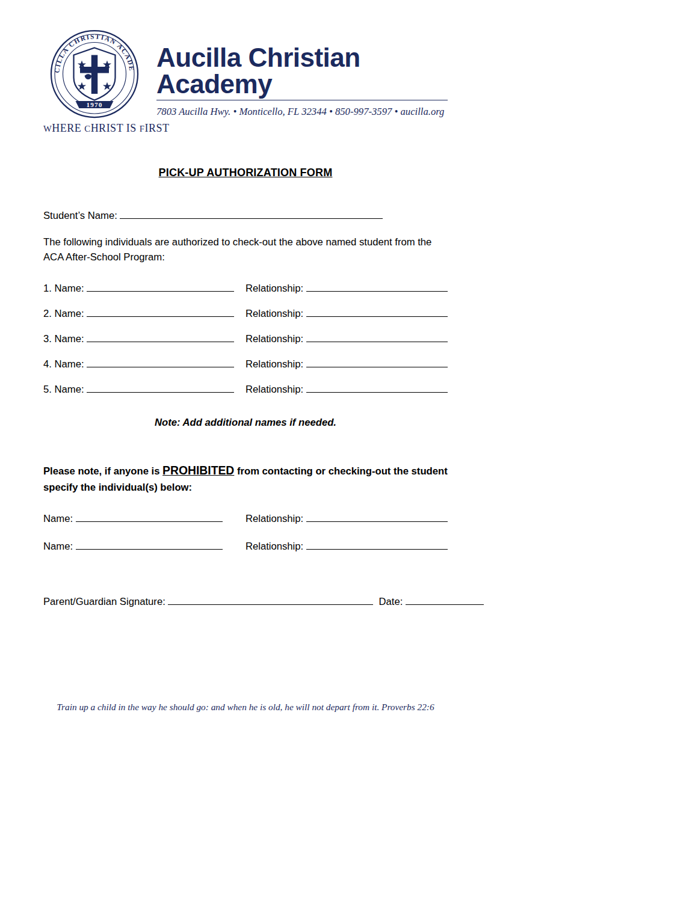AUCILLA CHRISTIAN ACADEMY 1970
WHERE CHRIST IS FIRST
Aucilla Christian Academy
7803 Aucilla Hwy. • Monticello, FL 32344 • 850-997-3597 • aucilla.org
PICK-UP AUTHORIZATION FORM
Student’s Name:
The following individuals are authorized to check-out the above named student from the ACA After-School Program:
| 1. Name: | Relationship: |
| 2. Name: | Relationship: |
| 3. Name: | Relationship: |
| 4. Name: | Relationship: |
| 5. Name: | Relationship: |
Note: Add additional names if needed.
Please note, if anyone is PROHIBITED from contacting or checking-out the student specify the individual(s) below:
| Name: | Relationship: |
| Name: | Relationship: |
Parent/Guardian Signature: Date:
Train up a child in the way he should go: and when he is old, he will not depart from it. Proverbs 22:6